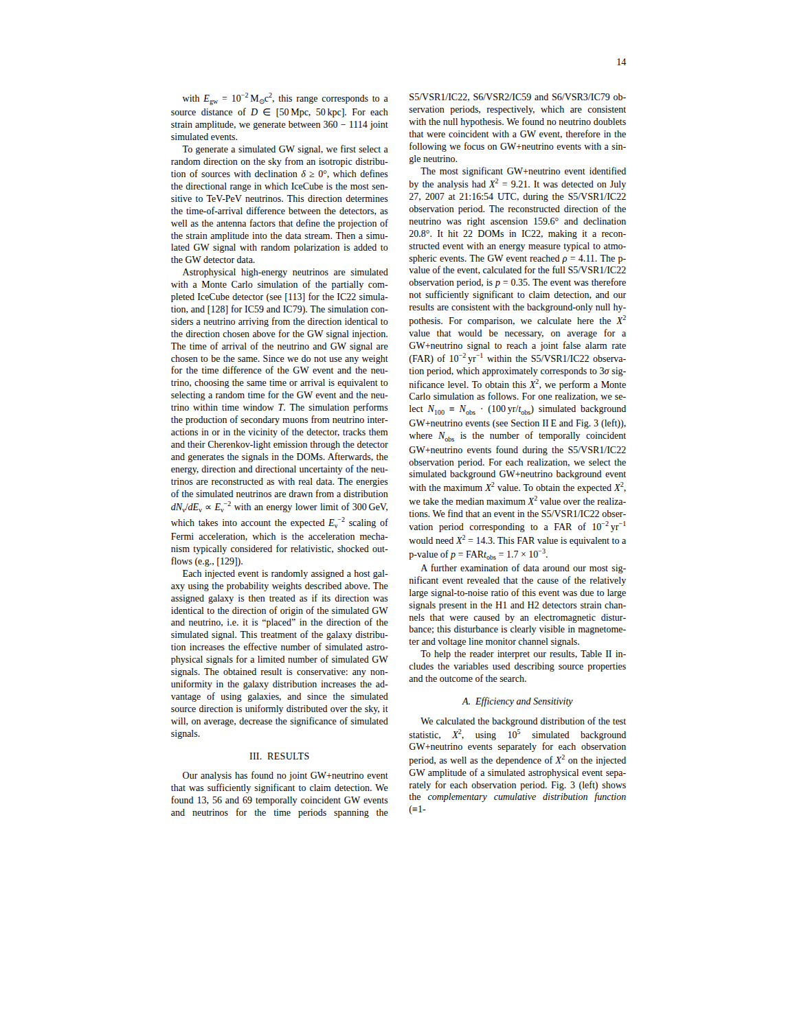14
with Egw = 10−2 M⊙c2, this range corresponds to a source distance of D ∈ [50 Mpc, 50 kpc]. For each strain amplitude, we generate between 360 − 1114 joint simulated events.
To generate a simulated GW signal, we first select a random direction on the sky from an isotropic distribution of sources with declination δ ≥ 0°, which defines the directional range in which IceCube is the most sensitive to TeV-PeV neutrinos. This direction determines the time-of-arrival difference between the detectors, as well as the antenna factors that define the projection of the strain amplitude into the data stream. Then a simulated GW signal with random polarization is added to the GW detector data.
Astrophysical high-energy neutrinos are simulated with a Monte Carlo simulation of the partially completed IceCube detector (see [113] for the IC22 simulation, and [128] for IC59 and IC79). The simulation considers a neutrino arriving from the direction identical to the direction chosen above for the GW signal injection. The time of arrival of the neutrino and GW signal are chosen to be the same. Since we do not use any weight for the time difference of the GW event and the neutrino, choosing the same time or arrival is equivalent to selecting a random time for the GW event and the neutrino within time window T. The simulation performs the production of secondary muons from neutrino interactions in or in the vicinity of the detector, tracks them and their Cherenkov-light emission through the detector and generates the signals in the DOMs. Afterwards, the energy, direction and directional uncertainty of the neutrinos are reconstructed as with real data. The energies of the simulated neutrinos are drawn from a distribution dN ν/dE ν ∝ Eν−2 with an energy lower limit of 300 GeV, which takes into account the expected Eν−2 scaling of Fermi acceleration, which is the acceleration mechanism typically considered for relativistic, shocked outflows (e.g., [129]).
Each injected event is randomly assigned a host galaxy using the probability weights described above. The assigned galaxy is then treated as if its direction was identical to the direction of origin of the simulated GW and neutrino, i.e. it is “placed” in the direction of the simulated signal. This treatment of the galaxy distribution increases the effective number of simulated astrophysical signals for a limited number of simulated GW signals. The obtained result is conservative: any non-uniformity in the galaxy distribution increases the advantage of using galaxies, and since the simulated source direction is uniformly distributed over the sky, it will, on average, decrease the significance of simulated signals.
III. RESULTS
Our analysis has found no joint GW+neutrino event that was sufficiently significant to claim detection. We found 13, 56 and 69 temporally coincident GW events and neutrinos for the time periods spanning the S5/VSR1/IC22, S6/VSR2/IC59 and S6/VSR3/IC79 observation periods, respectively, which are consistent with the null hypothesis. We found no neutrino doublets that were coincident with a GW event, therefore in the following we focus on GW+neutrino events with a single neutrino.
The most significant GW+neutrino event identified by the analysis had X 2 = 9.21. It was detected on July 27, 2007 at 21:16:54 UTC, during the S5/VSR1/IC22 observation period. The reconstructed direction of the neutrino was right ascension 159.6° and declination 20.8°. It hit 22 DOMs in IC22, making it a reconstructed event with an energy measure typical to atmospheric events. The GW event reached ρ = 4.11. The p-value of the event, calculated for the full S5/VSR1/IC22 observation period, is p = 0.35. The event was therefore not sufficiently significant to claim detection, and our results are consistent with the background-only null hypothesis. For comparison, we calculate here the X 2 value that would be necessary, on average for a GW+neutrino signal to reach a joint false alarm rate (FAR) of 10−2 yr−1 within the S5/VSR1/IC22 observation period, which approximately corresponds to 3σ significance level. To obtain this X 2, we perform a Monte Carlo simulation as follows. For one realization, we select N 100 ≡ Nobs · (100 yr/tobs) simulated background GW+neutrino events (see Section II E and Fig. 3 (left)), where Nobs is the number of temporally coincident GW+neutrino events found during the S5/VSR1/IC22 observation period. For each realization, we select the simulated background GW+neutrino background event with the maximum X 2 value. To obtain the expected X 2, we take the median maximum X 2 value over the realizations. We find that an event in the S5/VSR1/IC22 observation period corresponding to a FAR of 10−2 yr−1 would need X 2 = 14.3. This FAR value is equivalent to a p-value of p = FARtobs = 1.7 × 10−3.
A further examination of data around our most significant event revealed that the cause of the relatively large signal-to-noise ratio of this event was due to large signals present in the H1 and H2 detectors strain channels that were caused by an electromagnetic disturbance; this disturbance is clearly visible in magnetometer and voltage line monitor channel signals.
To help the reader interpret our results, Table II includes the variables used describing source properties and the outcome of the search.
A. Efficiency and Sensitivity
We calculated the background distribution of the test statistic, X 2, using 105 simulated background GW+neutrino events separately for each observation period, as well as the dependence of X 2 on the injected GW amplitude of a simulated astrophysical event separately for each observation period. Fig. 3 (left) shows the complementary cumulative distribution function (≡1-